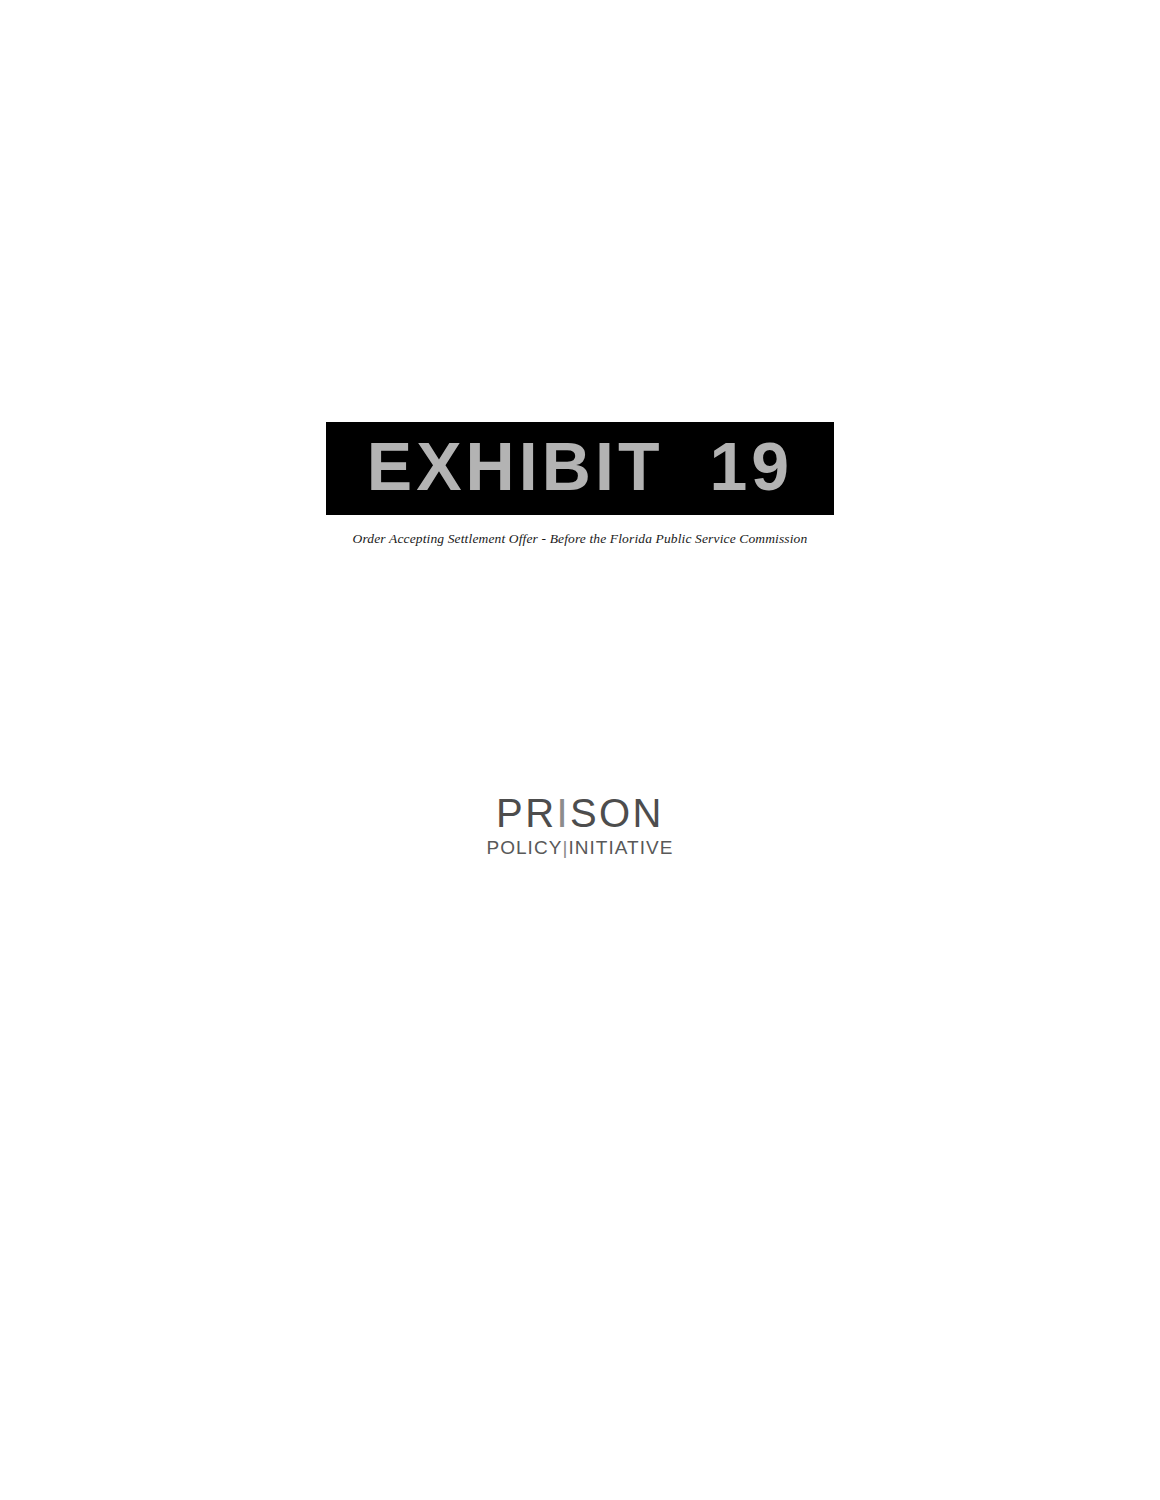EXHIBIT 19
Order Accepting Settlement Offer - Before the Florida Public Service Commission
PRISON
POLICY|INITIATIVE